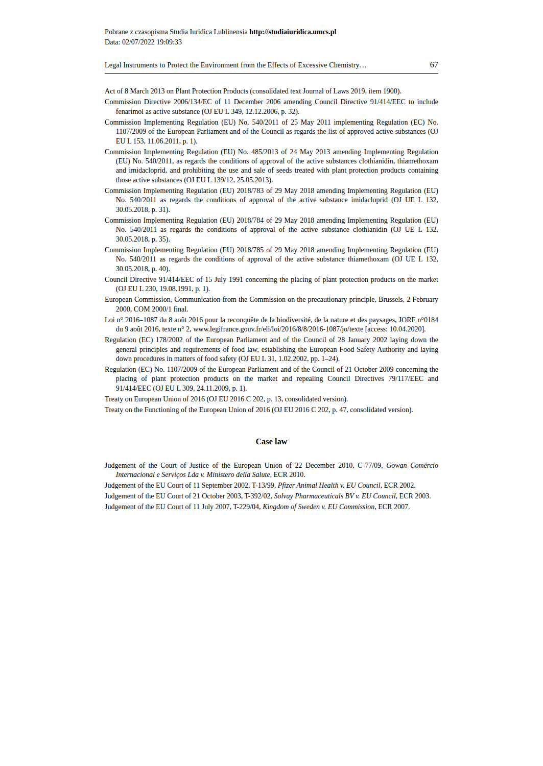Pobrane z czasopisma Studia Iuridica Lublinensia http://studiaiuridica.umcs.pl
Data: 02/07/2022 19:09:33
Legal Instruments to Protect the Environment from the Effects of Excessive Chemistry…
67
Act of 8 March 2013 on Plant Protection Products (consolidated text Journal of Laws 2019, item 1900).
Commission Directive 2006/134/EC of 11 December 2006 amending Council Directive 91/414/EEC to include fenarimol as active substance (OJ EU L 349, 12.12.2006, p. 32).
Commission Implementing Regulation (EU) No. 540/2011 of 25 May 2011 implementing Regulation (EC) No. 1107/2009 of the European Parliament and of the Council as regards the list of approved active substances (OJ EU L 153, 11.06.2011, p. 1).
Commission Implementing Regulation (EU) No. 485/2013 of 24 May 2013 amending Implementing Regulation (EU) No. 540/2011, as regards the conditions of approval of the active substances clothianidin, thiamethoxam and imidacloprid, and prohibiting the use and sale of seeds treated with plant protection products containing those active substances (OJ EU L 139/12, 25.05.2013).
Commission Implementing Regulation (EU) 2018/783 of 29 May 2018 amending Implementing Regulation (EU) No. 540/2011 as regards the conditions of approval of the active substance imidacloprid (OJ UE L 132, 30.05.2018, p. 31).
Commission Implementing Regulation (EU) 2018/784 of 29 May 2018 amending Implementing Regulation (EU) No. 540/2011 as regards the conditions of approval of the active substance clothianidin (OJ UE L 132, 30.05.2018, p. 35).
Commission Implementing Regulation (EU) 2018/785 of 29 May 2018 amending Implementing Regulation (EU) No. 540/2011 as regards the conditions of approval of the active substance thiamethoxam (OJ UE L 132, 30.05.2018, p. 40).
Council Directive 91/414/EEC of 15 July 1991 concerning the placing of plant protection products on the market (OJ EU L 230, 19.08.1991, p. 1).
European Commission, Communication from the Commission on the precautionary principle, Brussels, 2 February 2000, COM 2000/1 final.
Loi n° 2016–1087 du 8 août 2016 pour la reconquête de la biodiversité, de la nature et des paysages, JORF n°0184 du 9 août 2016, texte n° 2, www.legifrance.gouv.fr/eli/loi/2016/8/8/2016-1087/jo/texte [access: 10.04.2020].
Regulation (EC) 178/2002 of the European Parliament and of the Council of 28 January 2002 laying down the general principles and requirements of food law, establishing the European Food Safety Authority and laying down procedures in matters of food safety (OJ EU L 31, 1.02.2002, pp. 1–24).
Regulation (EC) No. 1107/2009 of the European Parliament and of the Council of 21 October 2009 concerning the placing of plant protection products on the market and repealing Council Directives 79/117/EEC and 91/414/EEC (OJ EU L 309, 24.11.2009, p. 1).
Treaty on European Union of 2016 (OJ EU 2016 C 202, p. 13, consolidated version).
Treaty on the Functioning of the European Union of 2016 (OJ EU 2016 C 202, p. 47, consolidated version).
Case law
Judgement of the Court of Justice of the European Union of 22 December 2010, C-77/09, Gowan Comércio Internacional e Serviços Lda v. Ministero della Salute, ECR 2010.
Judgement of the EU Court of 11 September 2002, T-13/99, Pfizer Animal Health v. EU Council, ECR 2002.
Judgement of the EU Court of 21 October 2003, T-392/02, Solvay Pharmaceuticals BV v. EU Council, ECR 2003.
Judgement of the EU Court of 11 July 2007, T-229/04, Kingdom of Sweden v. EU Commission, ECR 2007.